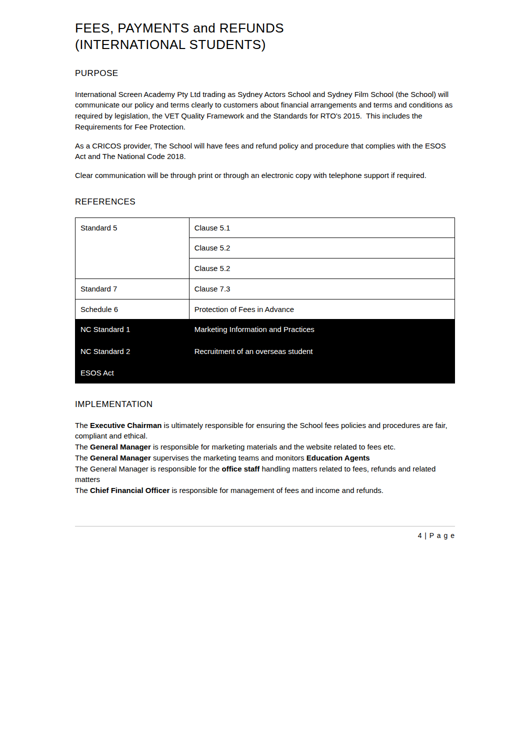FEES, PAYMENTS and REFUNDS
(INTERNATIONAL STUDENTS)
PURPOSE
International Screen Academy Pty Ltd trading as Sydney Actors School and Sydney Film School (the School) will communicate our policy and terms clearly to customers about financial arrangements and terms and conditions as required by legislation, the VET Quality Framework and the Standards for RTO's 2015. This includes the Requirements for Fee Protection.
As a CRICOS provider, The School will have fees and refund policy and procedure that complies with the ESOS Act and The National Code 2018.
Clear communication will be through print or through an electronic copy with telephone support if required.
REFERENCES
| Standard 5 | Clause 5.1 |
| Clause 5.2 |
| Clause 5.2 |
| Standard 7 | Clause 7.3 |
| Schedule 6 | Protection of Fees in Advance |
| NC Standard 1 NC Standard 2 ESOS Act | Marketing Information and Practices Recruitment of an overseas student |
IMPLEMENTATION
The Executive Chairman is ultimately responsible for ensuring the School fees policies and procedures are fair, compliant and ethical.
The General Manager is responsible for marketing materials and the website related to fees etc.
The General Manager supervises the marketing teams and monitors Education Agents
The General Manager is responsible for the office staff handling matters related to fees, refunds and related matters
The Chief Financial Officer is responsible for management of fees and income and refunds.
4 | P a g e